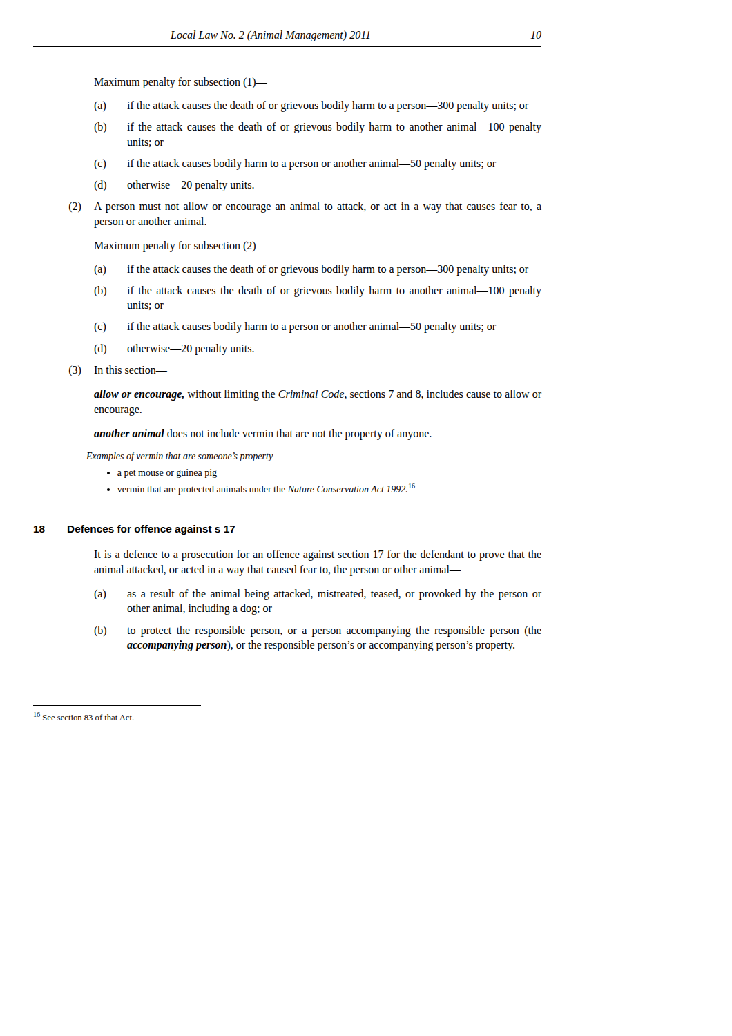Local Law No. 2 (Animal Management) 2011 10
Maximum penalty for subsection (1)—
(a) if the attack causes the death of or grievous bodily harm to a person—300 penalty units; or
(b) if the attack causes the death of or grievous bodily harm to another animal—100 penalty units; or
(c) if the attack causes bodily harm to a person or another animal—50 penalty units; or
(d) otherwise—20 penalty units.
(2) A person must not allow or encourage an animal to attack, or act in a way that causes fear to, a person or another animal.
Maximum penalty for subsection (2)—
(a) if the attack causes the death of or grievous bodily harm to a person—300 penalty units; or
(b) if the attack causes the death of or grievous bodily harm to another animal—100 penalty units; or
(c) if the attack causes bodily harm to a person or another animal—50 penalty units; or
(d) otherwise—20 penalty units.
(3) In this section—
allow or encourage, without limiting the Criminal Code, sections 7 and 8, includes cause to allow or encourage.
another animal does not include vermin that are not the property of anyone.
Examples of vermin that are someone’s property—
a pet mouse or guinea pig
vermin that are protected animals under the Nature Conservation Act 1992.16
18 Defences for offence against s 17
It is a defence to a prosecution for an offence against section 17 for the defendant to prove that the animal attacked, or acted in a way that caused fear to, the person or other animal—
(a) as a result of the animal being attacked, mistreated, teased, or provoked by the person or other animal, including a dog; or
(b) to protect the responsible person, or a person accompanying the responsible person (the accompanying person), or the responsible person’s or accompanying person’s property.
16 See section 83 of that Act.